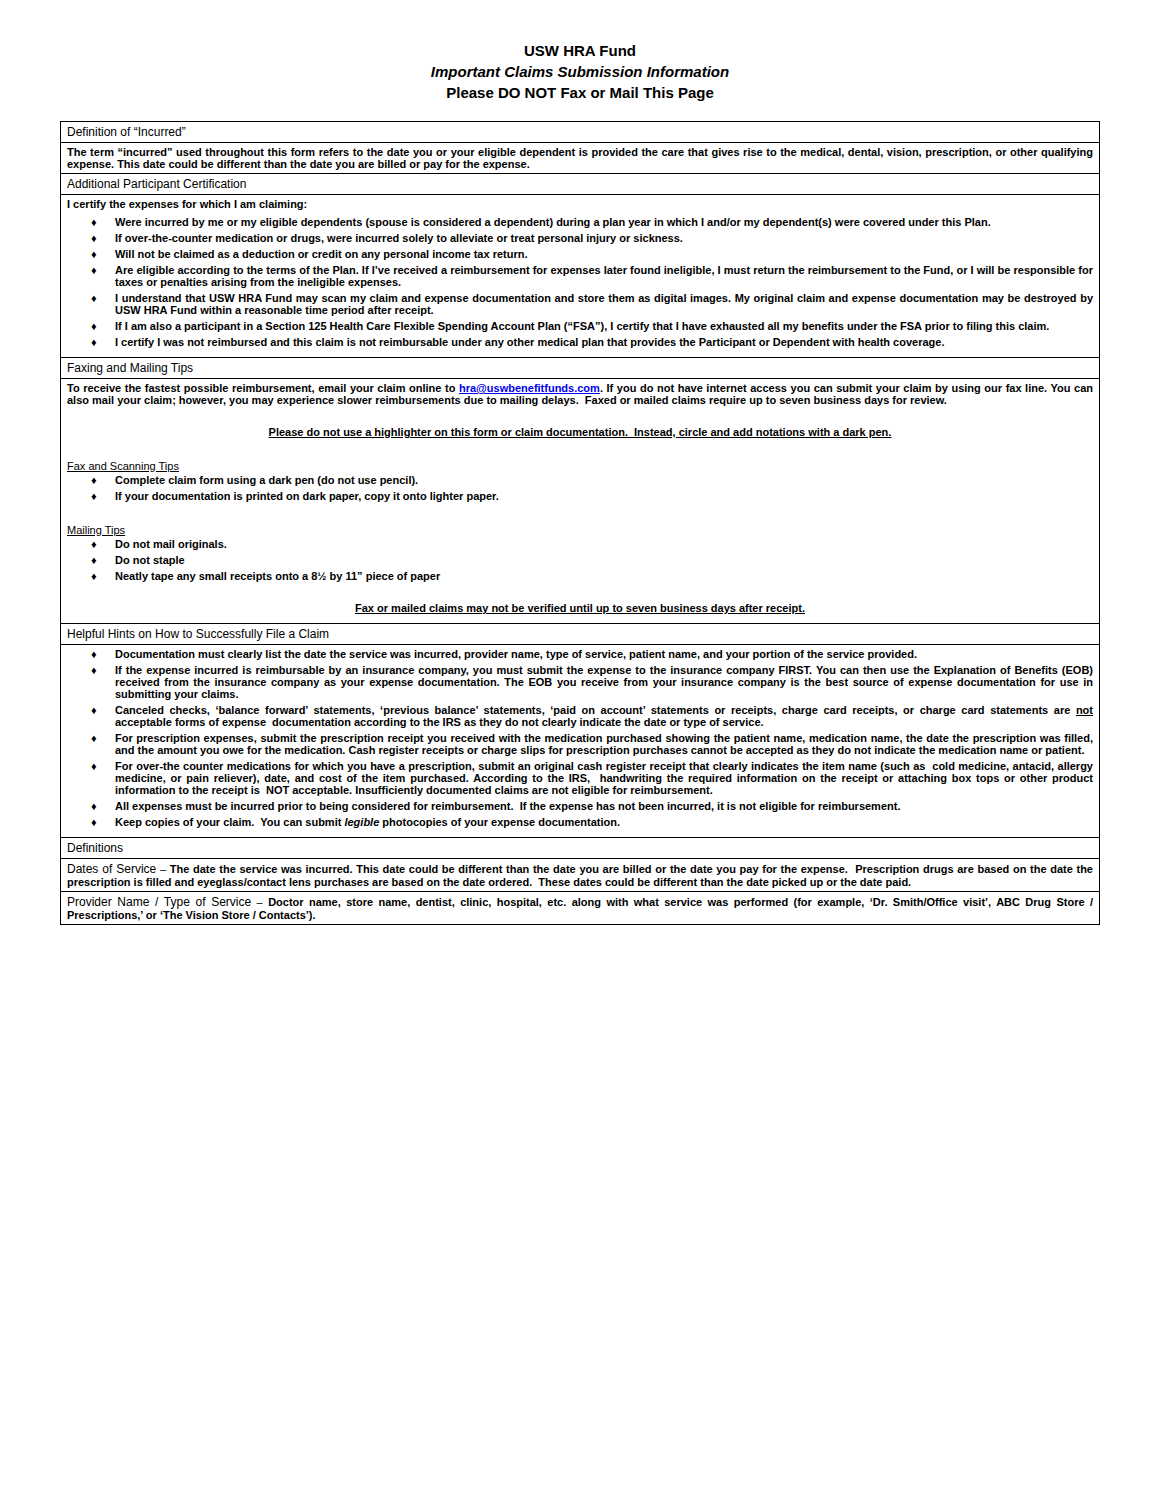USW HRA Fund
Important Claims Submission Information
Please DO NOT Fax or Mail This Page
| Definition of “Incurred” |
| The term “incurred” used throughout this form refers to the date you or your eligible dependent is provided the care that gives rise to the medical, dental, vision, prescription, or other qualifying expense. This date could be different than the date you are billed or pay for the expense. |
| Additional Participant Certification |
| I certify the expenses for which I am claiming: Were incurred by me or my eligible dependents (spouse is considered a dependent) during a plan year in which I and/or my dependent(s) were covered under this Plan. If over-the-counter medication or drugs, were incurred solely to alleviate or treat personal injury or sickness. Will not be claimed as a deduction or credit on any personal income tax return. Are eligible according to the terms of the Plan. If I’ve received a reimbursement for expenses later found ineligible, I must return the reimbursement to the Fund, or I will be responsible for taxes or penalties arising from the ineligible expenses. I understand that USW HRA Fund may scan my claim and expense documentation and store them as digital images. My original claim and expense documentation may be destroyed by USW HRA Fund within a reasonable time period after receipt. If I am also a participant in a Section 125 Health Care Flexible Spending Account Plan (“FSA”), I certify that I have exhausted all my benefits under the FSA prior to filing this claim. I certify I was not reimbursed and this claim is not reimbursable under any other medical plan that provides the Participant or Dependent with health coverage. |
| Faxing and Mailing Tips |
| To receive the fastest possible reimbursement, email your claim online to hra@uswbenefitfunds.com . If you do not have internet access you can submit your claim by using our fax line. You can also mail your claim; however, you may experience slower reimbursements due to mailing delays. Faxed or mailed claims require up to seven business days for review. Please do not use a highlighter on this form or claim documentation. Instead, circle and add notations with a dark pen. Fax and Scanning Tips Complete claim form using a dark pen (do not use pencil). If your documentation is printed on dark paper, copy it onto lighter paper. Mailing Tips Do not mail originals. Do not staple Neatly tape any small receipts onto a 8½ by 11” piece of paper Fax or mailed claims may not be verified until up to seven business days after receipt. |
| Helpful Hints on How to Successfully File a Claim |
| Documentation must clearly list the date the service was incurred, provider name, type of service, patient name, and your portion of the service provided. If the expense incurred is reimbursable by an insurance company, you must submit the expense to the insurance company FIRST. You can then use the Explanation of Benefits (EOB) received from the insurance company as your expense documentation. The EOB you receive from your insurance company is the best source of expense documentation for use in submitting your claims. Canceled checks, ‘balance forward’ statements, ‘previous balance’ statements, ‘paid on account’ statements or receipts, charge card receipts, or charge card statements are not acceptable forms of expense documentation according to the IRS as they do not clearly indicate the date or type of service. For prescription expenses, submit the prescription receipt you received with the medication purchased showing the patient name, medication name, the date the prescription was filled, and the amount you owe for the medication. Cash register receipts or charge slips for prescription purchases cannot be accepted as they do not indicate the medication name or patient. For over-the counter medications for which you have a prescription, submit an original cash register receipt that clearly indicates the item name (such as cold medicine, antacid, allergy medicine, or pain reliever), date, and cost of the item purchased. According to the IRS, handwriting the required information on the receipt or attaching box tops or other product information to the receipt is NOT acceptable. Insufficiently documented claims are not eligible for reimbursement. All expenses must be incurred prior to being considered for reimbursement. If the expense has not been incurred, it is not eligible for reimbursement. Keep copies of your claim. You can submit legible photocopies of your expense documentation. |
| Definitions |
| Dates of Service – The date the service was incurred. This date could be different than the date you are billed or the date you pay for the expense. Prescription drugs are based on the date the prescription is filled and eyeglass/contact lens purchases are based on the date ordered. These dates could be different than the date picked up or the date paid. |
| Provider Name / Type of Service – Doctor name, store name, dentist, clinic, hospital, etc. along with what service was performed (for example, ‘Dr. Smith/Office visit’, ABC Drug Store / Prescriptions,’ or ‘The Vision Store / Contacts’). |